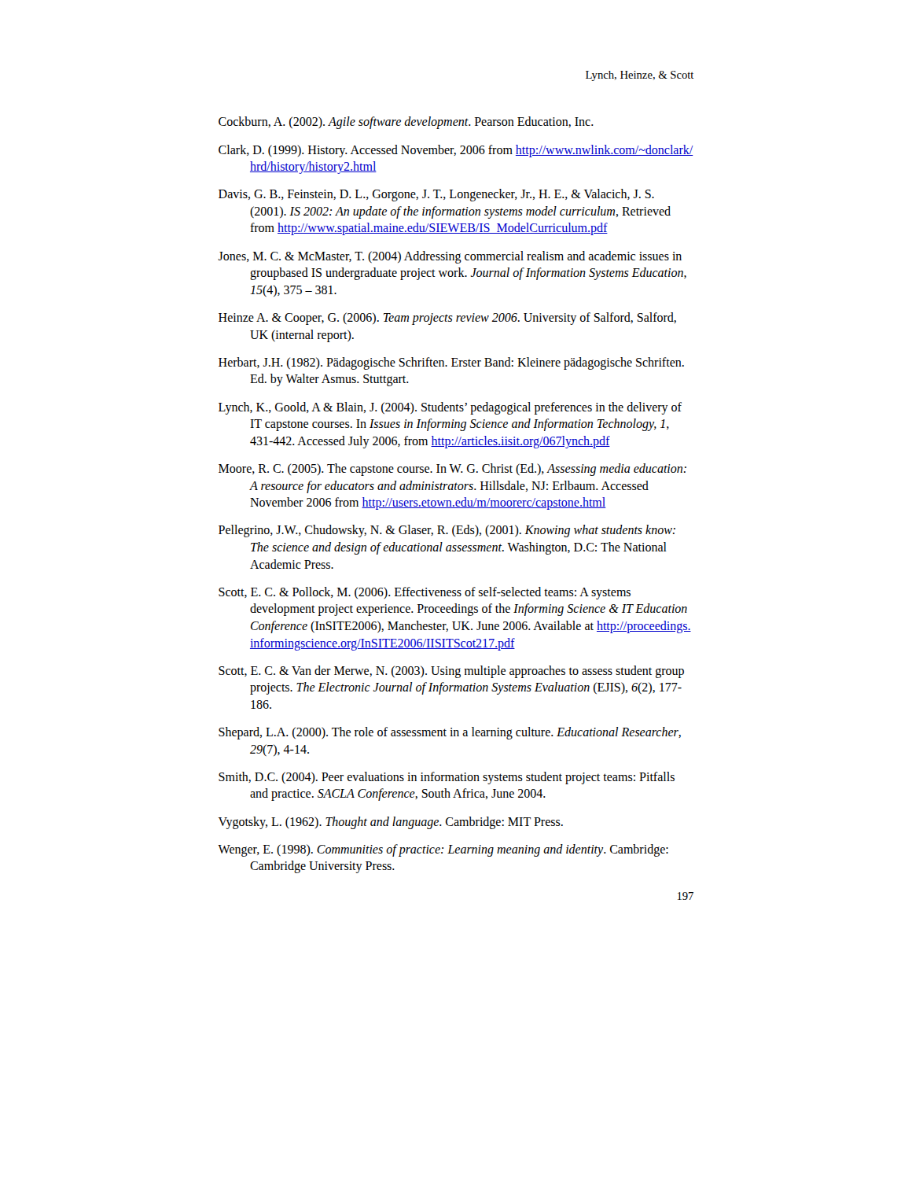Lynch, Heinze, & Scott
Cockburn, A. (2002). Agile software development. Pearson Education, Inc.
Clark, D. (1999). History. Accessed November, 2006 from http://www.nwlink.com/~donclark/hrd/history/history2.html
Davis, G. B., Feinstein, D. L., Gorgone, J. T., Longenecker, Jr., H. E., & Valacich, J. S. (2001). IS 2002: An update of the information systems model curriculum, Retrieved from http://www.spatial.maine.edu/SIEWEB/IS_ModelCurriculum.pdf
Jones, M. C. & McMaster, T. (2004) Addressing commercial realism and academic issues in groupbased IS undergraduate project work. Journal of Information Systems Education, 15(4), 375 – 381.
Heinze A. & Cooper, G. (2006). Team projects review 2006. University of Salford, Salford, UK (internal report).
Herbart, J.H. (1982). Pädagogische Schriften. Erster Band: Kleinere pädagogische Schriften. Ed. by Walter Asmus. Stuttgart.
Lynch, K., Goold, A & Blain, J. (2004). Students’ pedagogical preferences in the delivery of IT capstone courses. In Issues in Informing Science and Information Technology, 1, 431-442. Accessed July 2006, from http://articles.iisit.org/067lynch.pdf
Moore, R. C. (2005). The capstone course. In W. G. Christ (Ed.), Assessing media education: A resource for educators and administrators. Hillsdale, NJ: Erlbaum. Accessed November 2006 from http://users.etown.edu/m/moorerc/capstone.html
Pellegrino, J.W., Chudowsky, N. & Glaser, R. (Eds), (2001). Knowing what students know: The science and design of educational assessment. Washington, D.C: The National Academic Press.
Scott, E. C. & Pollock, M. (2006). Effectiveness of self-selected teams: A systems development project experience. Proceedings of the Informing Science & IT Education Conference (InSITE2006), Manchester, UK. June 2006. Available at http://proceedings.informingscience.org/InSITE2006/IISITScot217.pdf
Scott, E. C. & Van der Merwe, N. (2003). Using multiple approaches to assess student group projects. The Electronic Journal of Information Systems Evaluation (EJIS), 6(2), 177-186.
Shepard, L.A. (2000). The role of assessment in a learning culture. Educational Researcher, 29(7), 4-14.
Smith, D.C. (2004). Peer evaluations in information systems student project teams: Pitfalls and practice. SACLA Conference, South Africa, June 2004.
Vygotsky, L. (1962). Thought and language. Cambridge: MIT Press.
Wenger, E. (1998). Communities of practice: Learning meaning and identity. Cambridge: Cambridge University Press.
197